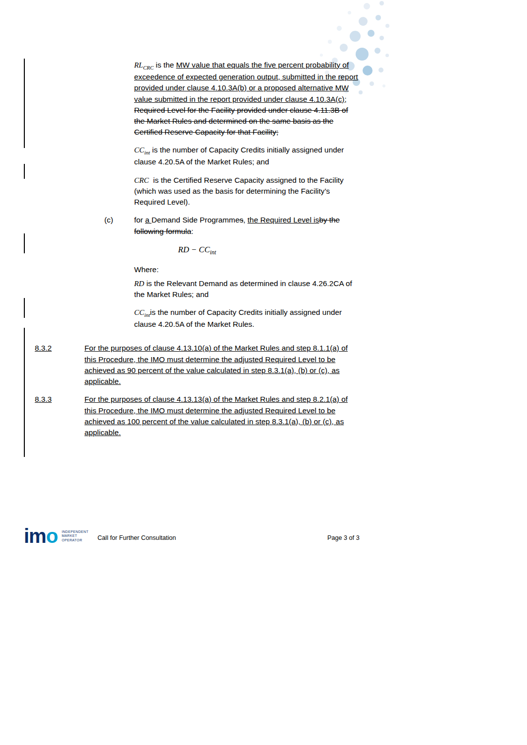RLCRC is the MW value that equals the five percent probability of exceedence of expected generation output, submitted in the report provided under clause 4.10.3A(b) or a proposed alternative MW value submitted in the report provided under clause 4.10.3A(c); Required Level for the Facility provided under clause 4.11.3B of the Market Rules and determined on the same basis as the Certified Reserve Capacity for that Facility;
CCint is the number of Capacity Credits initially assigned under clause 4.20.5A of the Market Rules; and
CRC is the Certified Reserve Capacity assigned to the Facility (which was used as the basis for determining the Facility’s Required Level).
(c)
for a Demand Side Programmes, the Required Level is by the following formula:
RD − CCint
Where:
RD is the Relevant Demand as determined in clause 4.26.2CA of the Market Rules; and
CCintis the number of Capacity Credits initially assigned under clause 4.20.5A of the Market Rules.
8.3.2
For the purposes of clause 4.13.10(a) of the Market Rules and step 8.1.1(a) of this Procedure, the IMO must determine the adjusted Required Level to be achieved as 90 percent of the value calculated in step 8.3.1(a), (b) or (c), as applicable.
8.3.3
For the purposes of clause 4.13.13(a) of the Market Rules and step 8.2.1(a) of this Procedure, the IMO must determine the adjusted Required Level to be achieved as 100 percent of the value calculated in step 8.3.1(a), (b) or (c), as applicable.
imo
Independent
Market
Operator
Call for Further Consultation
Page 3 of 3